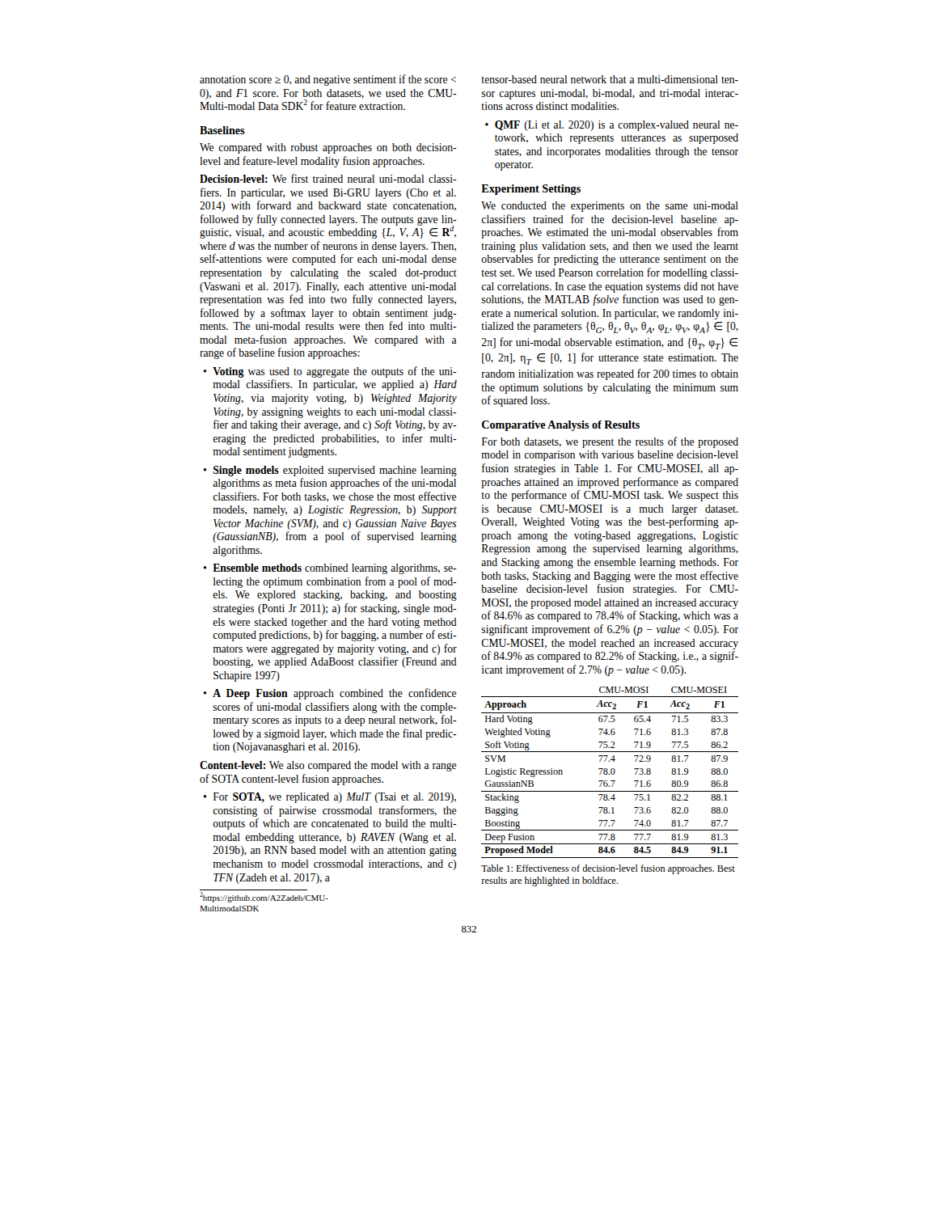annotation score ≥ 0, and negative sentiment if the score < 0), and F1 score. For both datasets, we used the CMU-Multi-modal Data SDK2 for feature extraction.
Baselines
We compared with robust approaches on both decision-level and feature-level modality fusion approaches.
Decision-level: We first trained neural uni-modal classifiers. In particular, we used Bi-GRU layers (Cho et al. 2014) with forward and backward state concatenation, followed by fully connected layers. The outputs gave linguistic, visual, and acoustic embedding {L, V, A} ∈ Rd, where d was the number of neurons in dense layers. Then, self-attentions were computed for each uni-modal dense representation by calculating the scaled dot-product (Vaswani et al. 2017). Finally, each attentive uni-modal representation was fed into two fully connected layers, followed by a softmax layer to obtain sentiment judgments. The uni-modal results were then fed into multimodal meta-fusion approaches. We compared with a range of baseline fusion approaches:
Voting was used to aggregate the outputs of the uni-modal classifiers. In particular, we applied a) Hard Voting, via majority voting, b) Weighted Majority Voting, by assigning weights to each uni-modal classifier and taking their average, and c) Soft Voting, by averaging the predicted probabilities, to infer multi-modal sentiment judgments.
Single models exploited supervised machine learning algorithms as meta fusion approaches of the uni-modal classifiers. For both tasks, we chose the most effective models, namely, a) Logistic Regression, b) Support Vector Machine (SVM), and c) Gaussian Naive Bayes (GaussianNB), from a pool of supervised learning algorithms.
Ensemble methods combined learning algorithms, selecting the optimum combination from a pool of models. We explored stacking, backing, and boosting strategies (Ponti Jr 2011); a) for stacking, single models were stacked together and the hard voting method computed predictions, b) for bagging, a number of estimators were aggregated by majority voting, and c) for boosting, we applied AdaBoost classifier (Freund and Schapire 1997)
A Deep Fusion approach combined the confidence scores of uni-modal classifiers along with the complementary scores as inputs to a deep neural network, followed by a sigmoid layer, which made the final prediction (Nojavanasghari et al. 2016).
Content-level: We also compared the model with a range of SOTA content-level fusion approaches.
For SOTA, we replicated a) MulT (Tsai et al. 2019), consisting of pairwise crossmodal transformers, the outputs of which are concatenated to build the multimodal embedding utterance, b) RAVEN (Wang et al. 2019b), an RNN based model with an attention gating mechanism to model crossmodal interactions, and c) TFN (Zadeh et al. 2017), a
2https://github.com/A2Zadeh/CMU-MultimodalSDK
tensor-based neural network that a multi-dimensional tensor captures uni-modal, bi-modal, and tri-modal interactions across distinct modalities.
QMF (Li et al. 2020) is a complex-valued neural netowork, which represents utterances as superposed states, and incorporates modalities through the tensor operator.
Experiment Settings
We conducted the experiments on the same uni-modal classifiers trained for the decision-level baseline approaches. We estimated the uni-modal observables from training plus validation sets, and then we used the learnt observables for predicting the utterance sentiment on the test set. We used Pearson correlation for modelling classical correlations. In case the equation systems did not have solutions, the MATLAB fsolve function was used to generate a numerical solution. In particular, we randomly initialized the parameters {θG, θL, θV, θA, φL, φV, φA} ∈ [0, 2π] for uni-modal observable estimation, and {θT, φT} ∈ [0, 2π], ηT ∈ [0, 1] for utterance state estimation. The random initialization was repeated for 200 times to obtain the optimum solutions by calculating the minimum sum of squared loss.
Comparative Analysis of Results
For both datasets, we present the results of the proposed model in comparison with various baseline decision-level fusion strategies in Table 1. For CMU-MOSEI, all approaches attained an improved performance as compared to the performance of CMU-MOSI task. We suspect this is because CMU-MOSEI is a much larger dataset. Overall, Weighted Voting was the best-performing approach among the voting-based aggregations, Logistic Regression among the supervised learning algorithms, and Stacking among the ensemble learning methods. For both tasks, Stacking and Bagging were the most effective baseline decision-level fusion strategies. For CMU-MOSI, the proposed model attained an increased accuracy of 84.6% as compared to 78.4% of Stacking, which was a significant improvement of 6.2% (p − value < 0.05). For CMU-MOSEI, the model reached an increased accuracy of 84.9% as compared to 82.2% of Stacking, i.e., a significant improvement of 2.7% (p − value < 0.05).
| | CMU-MOSI | CMU-MOSEI |
| --- | --- | --- |
| Approach | Acc 2 | F 1 | Acc 2 | F 1 |
| Hard Voting | 67.5 | 65.4 | 71.5 | 83.3 |
| Weighted Voting | 74.6 | 71.6 | 81.3 | 87.8 |
| Soft Voting | 75.2 | 71.9 | 77.5 | 86.2 |
| SVM | 77.4 | 72.9 | 81.7 | 87.9 |
| Logistic Regression | 78.0 | 73.8 | 81.9 | 88.0 |
| GaussianNB | 76.7 | 71.6 | 80.9 | 86.8 |
| Stacking | 78.4 | 75.1 | 82.2 | 88.1 |
| Bagging | 78.1 | 73.6 | 82.0 | 88.0 |
| Boosting | 77.7 | 74.0 | 81.7 | 87.7 |
| Deep Fusion | 77.8 | 77.7 | 81.9 | 81.3 |
| Proposed Model | 84.6 | 84.5 | 84.9 | 91.1 |
Table 1: Effectiveness of decision-level fusion approaches. Best results are highlighted in boldface.
832